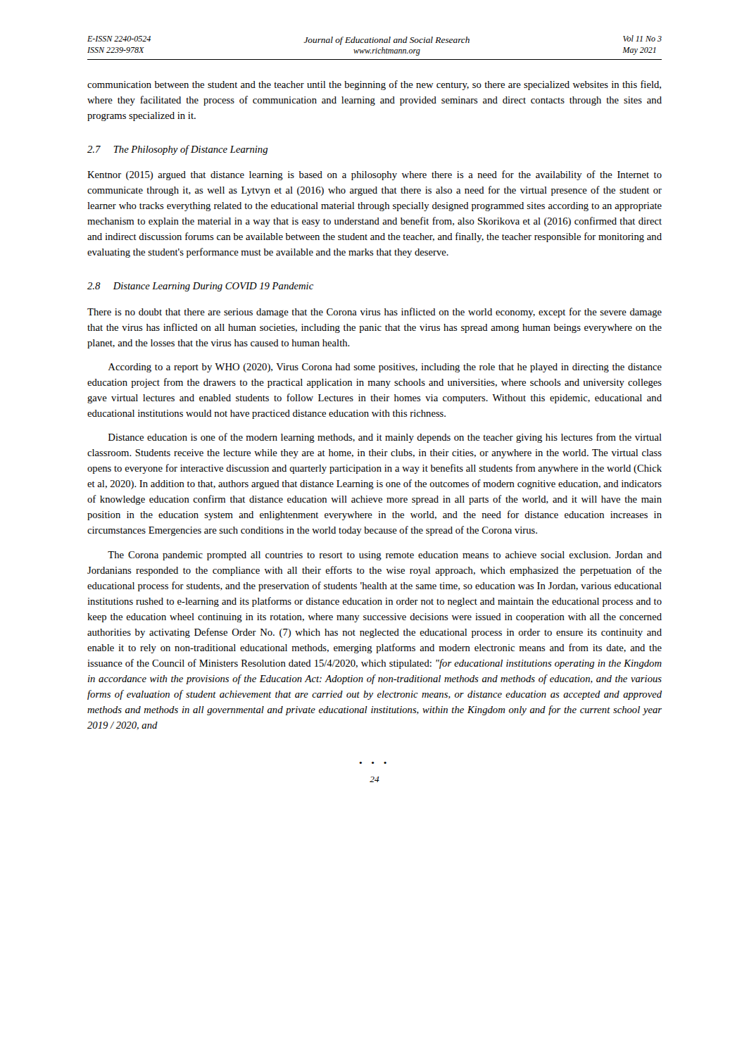E-ISSN 2240-0524
ISSN 2239-978X
Journal of Educational and Social Research
www.richtmann.org
Vol 11 No 3
May 2021
communication between the student and the teacher until the beginning of the new century, so there are specialized websites in this field, where they facilitated the process of communication and learning and provided seminars and direct contacts through the sites and programs specialized in it.
2.7 The Philosophy of Distance Learning
Kentnor (2015) argued that distance learning is based on a philosophy where there is a need for the availability of the Internet to communicate through it, as well as Lytvyn et al (2016) who argued that there is also a need for the virtual presence of the student or learner who tracks everything related to the educational material through specially designed programmed sites according to an appropriate mechanism to explain the material in a way that is easy to understand and benefit from, also Skorikova et al (2016) confirmed that direct and indirect discussion forums can be available between the student and the teacher, and finally, the teacher responsible for monitoring and evaluating the student's performance must be available and the marks that they deserve.
2.8 Distance Learning During COVID 19 Pandemic
There is no doubt that there are serious damage that the Corona virus has inflicted on the world economy, except for the severe damage that the virus has inflicted on all human societies, including the panic that the virus has spread among human beings everywhere on the planet, and the losses that the virus has caused to human health.
According to a report by WHO (2020), Virus Corona had some positives, including the role that he played in directing the distance education project from the drawers to the practical application in many schools and universities, where schools and university colleges gave virtual lectures and enabled students to follow Lectures in their homes via computers. Without this epidemic, educational and educational institutions would not have practiced distance education with this richness.
Distance education is one of the modern learning methods, and it mainly depends on the teacher giving his lectures from the virtual classroom. Students receive the lecture while they are at home, in their clubs, in their cities, or anywhere in the world. The virtual class opens to everyone for interactive discussion and quarterly participation in a way it benefits all students from anywhere in the world (Chick et al, 2020). In addition to that, authors argued that distance Learning is one of the outcomes of modern cognitive education, and indicators of knowledge education confirm that distance education will achieve more spread in all parts of the world, and it will have the main position in the education system and enlightenment everywhere in the world, and the need for distance education increases in circumstances Emergencies are such conditions in the world today because of the spread of the Corona virus.
The Corona pandemic prompted all countries to resort to using remote education means to achieve social exclusion. Jordan and Jordanians responded to the compliance with all their efforts to the wise royal approach, which emphasized the perpetuation of the educational process for students, and the preservation of students 'health at the same time, so education was In Jordan, various educational institutions rushed to e-learning and its platforms or distance education in order not to neglect and maintain the educational process and to keep the education wheel continuing in its rotation, where many successive decisions were issued in cooperation with all the concerned authorities by activating Defense Order No. (7) which has not neglected the educational process in order to ensure its continuity and enable it to rely on non-traditional educational methods, emerging platforms and modern electronic means and from its date, and the issuance of the Council of Ministers Resolution dated 15/4/2020, which stipulated: "for educational institutions operating in the Kingdom in accordance with the provisions of the Education Act: Adoption of non-traditional methods and methods of education, and the various forms of evaluation of student achievement that are carried out by electronic means, or distance education as accepted and approved methods and methods in all governmental and private educational institutions, within the Kingdom only and for the current school year 2019 / 2020, and
• • • 24